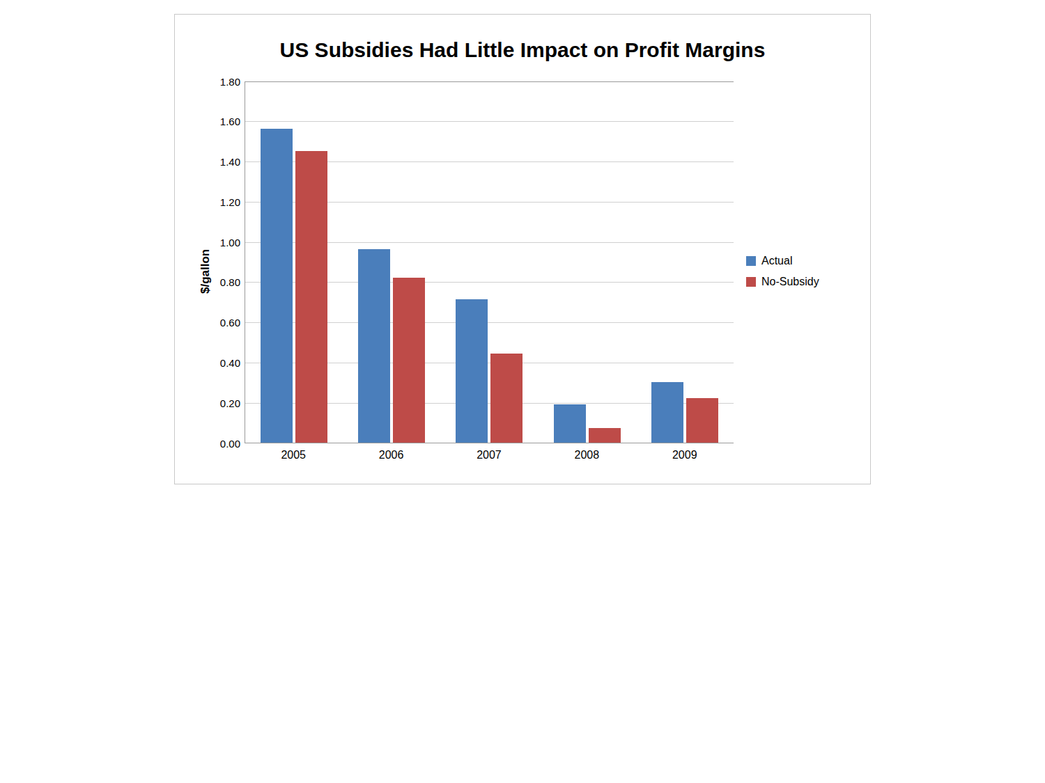US Subsidies Had Little Impact on Profit Margins
$/gallon
1.80 1.60 1.40 1.20 1.00 0.80 0.60 0.40 0.20 0.00
2005 2006 2007 2008 2009
Actual
No-Subsidy